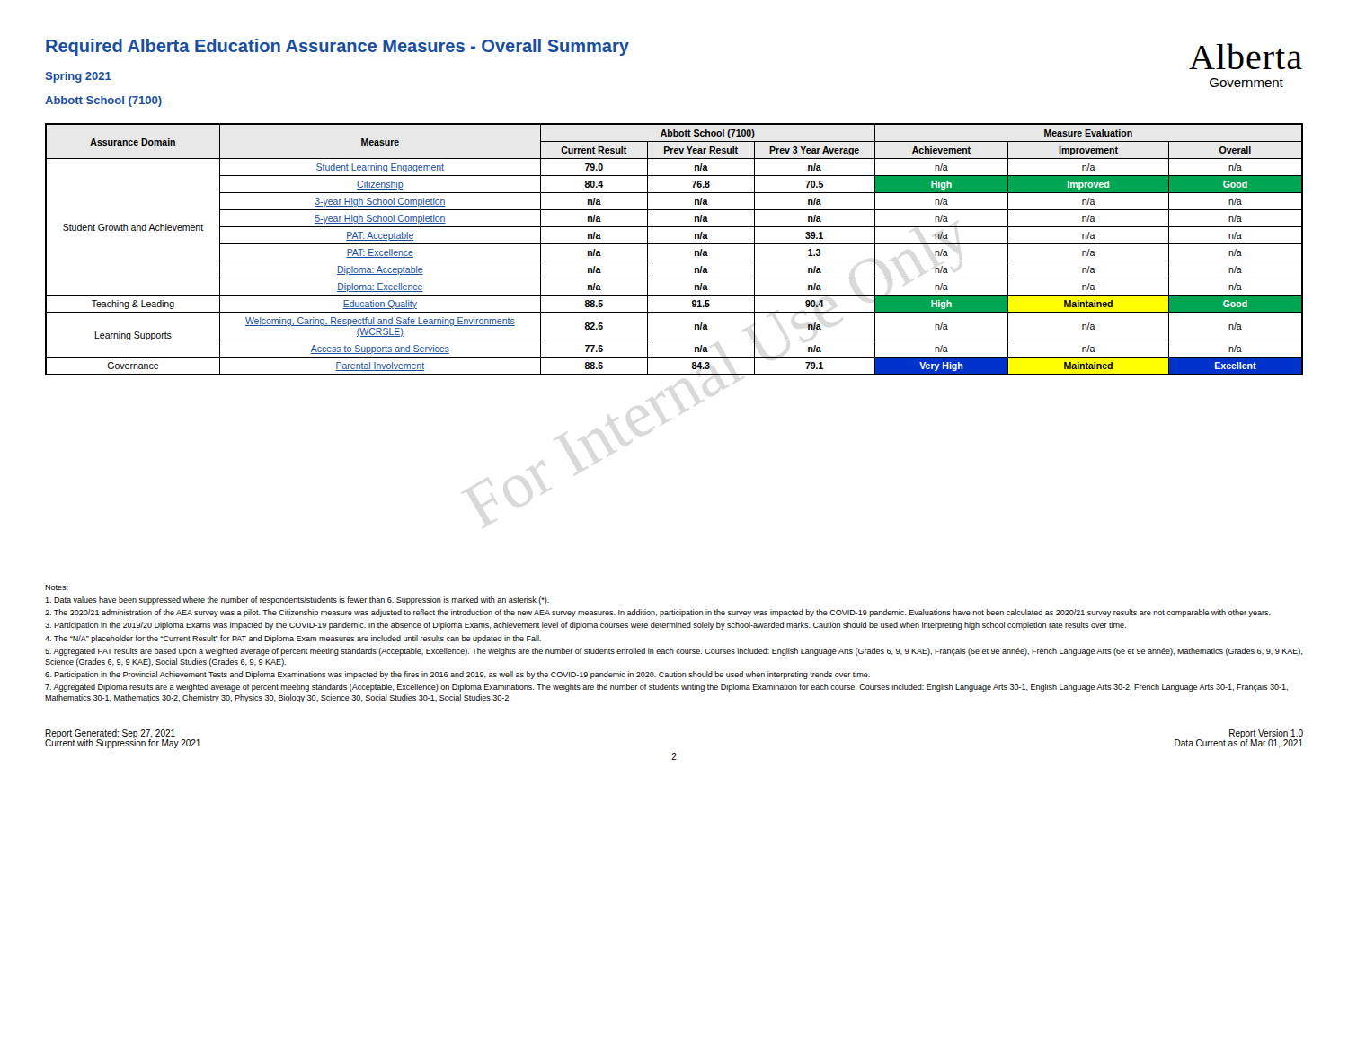For Internal Use Only
Required Alberta Education Assurance Measures - Overall Summary
Spring 2021
Abbott School (7100)
Alberta
Government
| Assurance Domain | Measure | Abbott School (7100) | Measure Evaluation |
| --- | --- | --- | --- |
| Current Result | Prev Year Result | Prev 3 Year Average | Achievement | Improvement | Overall |
| Student Growth and Achievement | Student Learning Engagement | 79.0 | n/a | n/a | n/a | n/a | n/a |
| Citizenship | 80.4 | 76.8 | 70.5 | High | Improved | Good |
| 3-year High School Completion | n/a | n/a | n/a | n/a | n/a | n/a |
| 5-year High School Completion | n/a | n/a | n/a | n/a | n/a | n/a |
| PAT: Acceptable | n/a | n/a | 39.1 | n/a | n/a | n/a |
| PAT: Excellence | n/a | n/a | 1.3 | n/a | n/a | n/a |
| Diploma: Acceptable | n/a | n/a | n/a | n/a | n/a | n/a |
| Diploma: Excellence | n/a | n/a | n/a | n/a | n/a | n/a |
| Teaching & Leading | Education Quality | 88.5 | 91.5 | 90.4 | High | Maintained | Good |
| Learning Supports | Welcoming, Caring, Respectful and Safe Learning Environments (WCRSLE) | 82.6 | n/a | n/a | n/a | n/a | n/a |
| Access to Supports and Services | 77.6 | n/a | n/a | n/a | n/a | n/a |
| Governance | Parental Involvement | 88.6 | 84.3 | 79.1 | Very High | Maintained | Excellent |
Notes:
1. Data values have been suppressed where the number of respondents/students is fewer than 6. Suppression is marked with an asterisk (*).
2. The 2020/21 administration of the AEA survey was a pilot. The Citizenship measure was adjusted to reflect the introduction of the new AEA survey measures. In addition, participation in the survey was impacted by the COVID-19 pandemic. Evaluations have not been calculated as 2020/21 survey results are not comparable with other years.
3. Participation in the 2019/20 Diploma Exams was impacted by the COVID-19 pandemic. In the absence of Diploma Exams, achievement level of diploma courses were determined solely by school-awarded marks. Caution should be used when interpreting high school completion rate results over time.
4. The “N/A” placeholder for the “Current Result” for PAT and Diploma Exam measures are included until results can be updated in the Fall.
5. Aggregated PAT results are based upon a weighted average of percent meeting standards (Acceptable, Excellence). The weights are the number of students enrolled in each course. Courses included: English Language Arts (Grades 6, 9, 9 KAE), Français (6e et 9e année), French Language Arts (6e et 9e année), Mathematics (Grades 6, 9, 9 KAE), Science (Grades 6, 9, 9 KAE), Social Studies (Grades 6, 9, 9 KAE).
6. Participation in the Provincial Achievement Tests and Diploma Examinations was impacted by the fires in 2016 and 2019, as well as by the COVID-19 pandemic in 2020. Caution should be used when interpreting trends over time.
7. Aggregated Diploma results are a weighted average of percent meeting standards (Acceptable, Excellence) on Diploma Examinations. The weights are the number of students writing the Diploma Examination for each course. Courses included: English Language Arts 30-1, English Language Arts 30-2, French Language Arts 30-1, Français 30-1, Mathematics 30-1, Mathematics 30-2, Chemistry 30, Physics 30, Biology 30, Science 30, Social Studies 30-1, Social Studies 30-2.
Report Generated: Sep 27, 2021
Current with Suppression for May 2021
Report Version 1.0
Data Current as of Mar 01, 2021
2